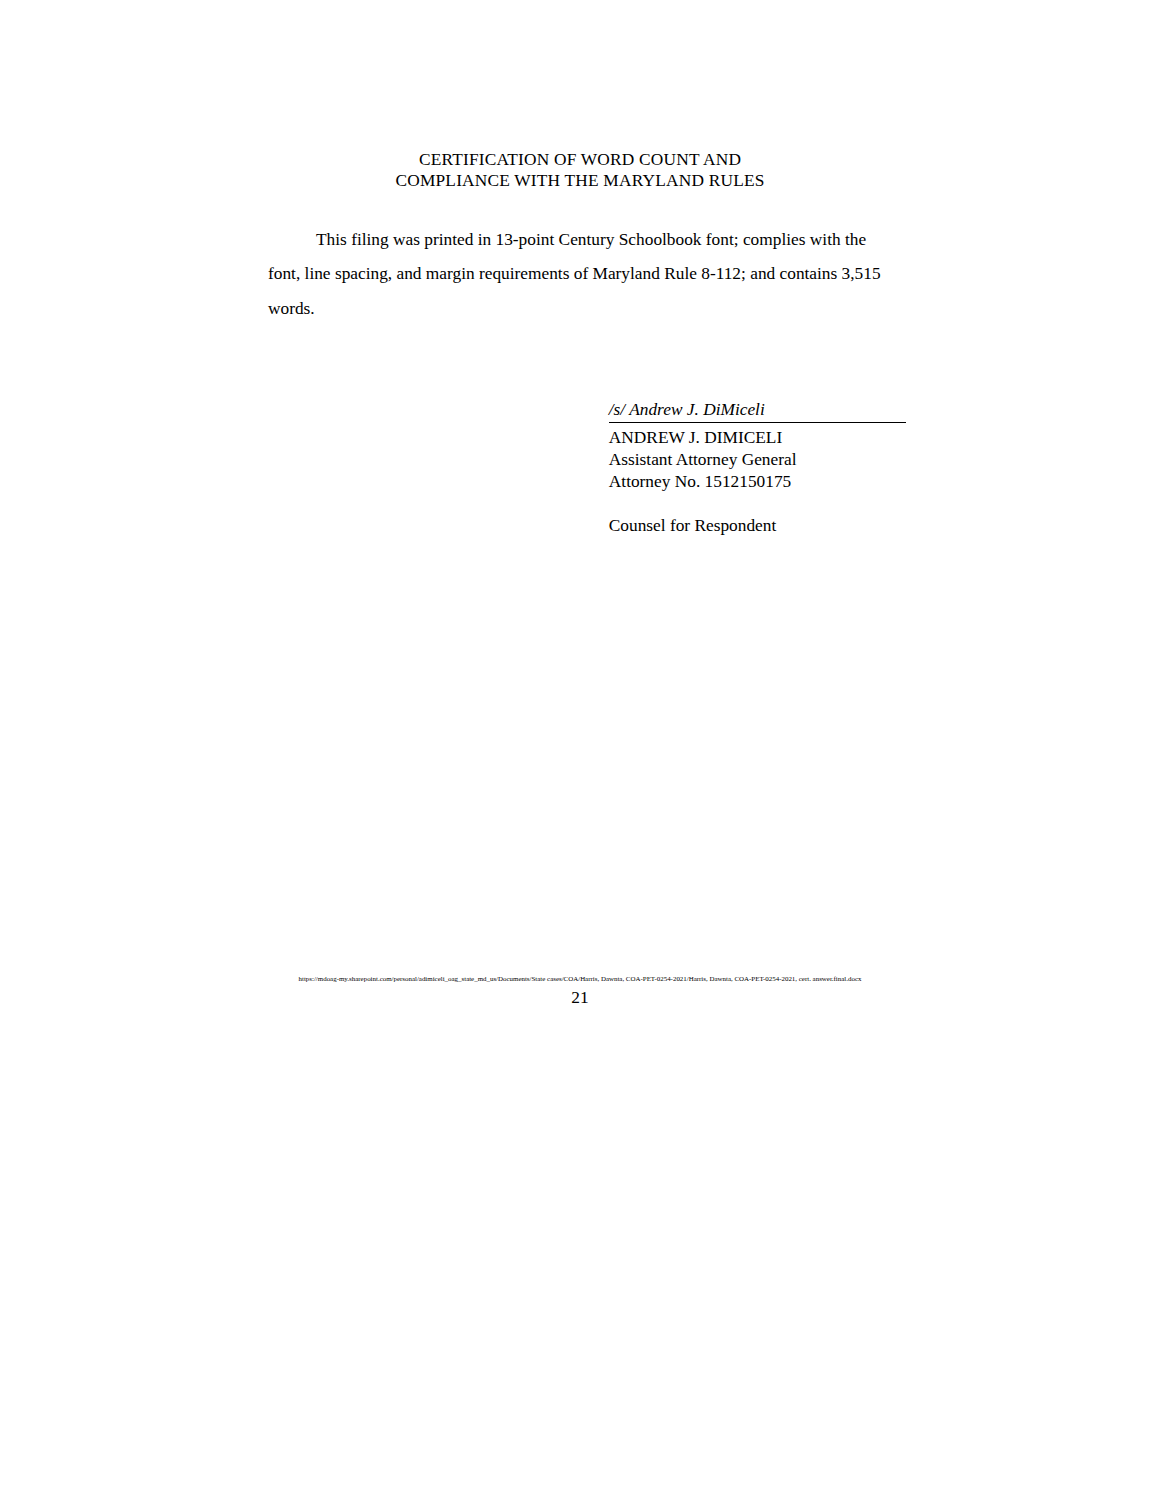CERTIFICATION OF WORD COUNT AND
COMPLIANCE WITH THE MARYLAND RULES
This filing was printed in 13-point Century Schoolbook font; complies with the font, line spacing, and margin requirements of Maryland Rule 8-112; and contains 3,515 words.
/s/ Andrew J. DiMiceli
ANDREW J. DIMICELI
Assistant Attorney General
Attorney No. 1512150175
Counsel for Respondent
https://mdoag-my.sharepoint.com/personal/adimiceli_oag_state_md_us/Documents/State cases/COA/Harris, Dawnta, COA-PET-0254-2021/Harris, Dawnta, COA-PET-0254-2021, cert. answer.final.docx
21